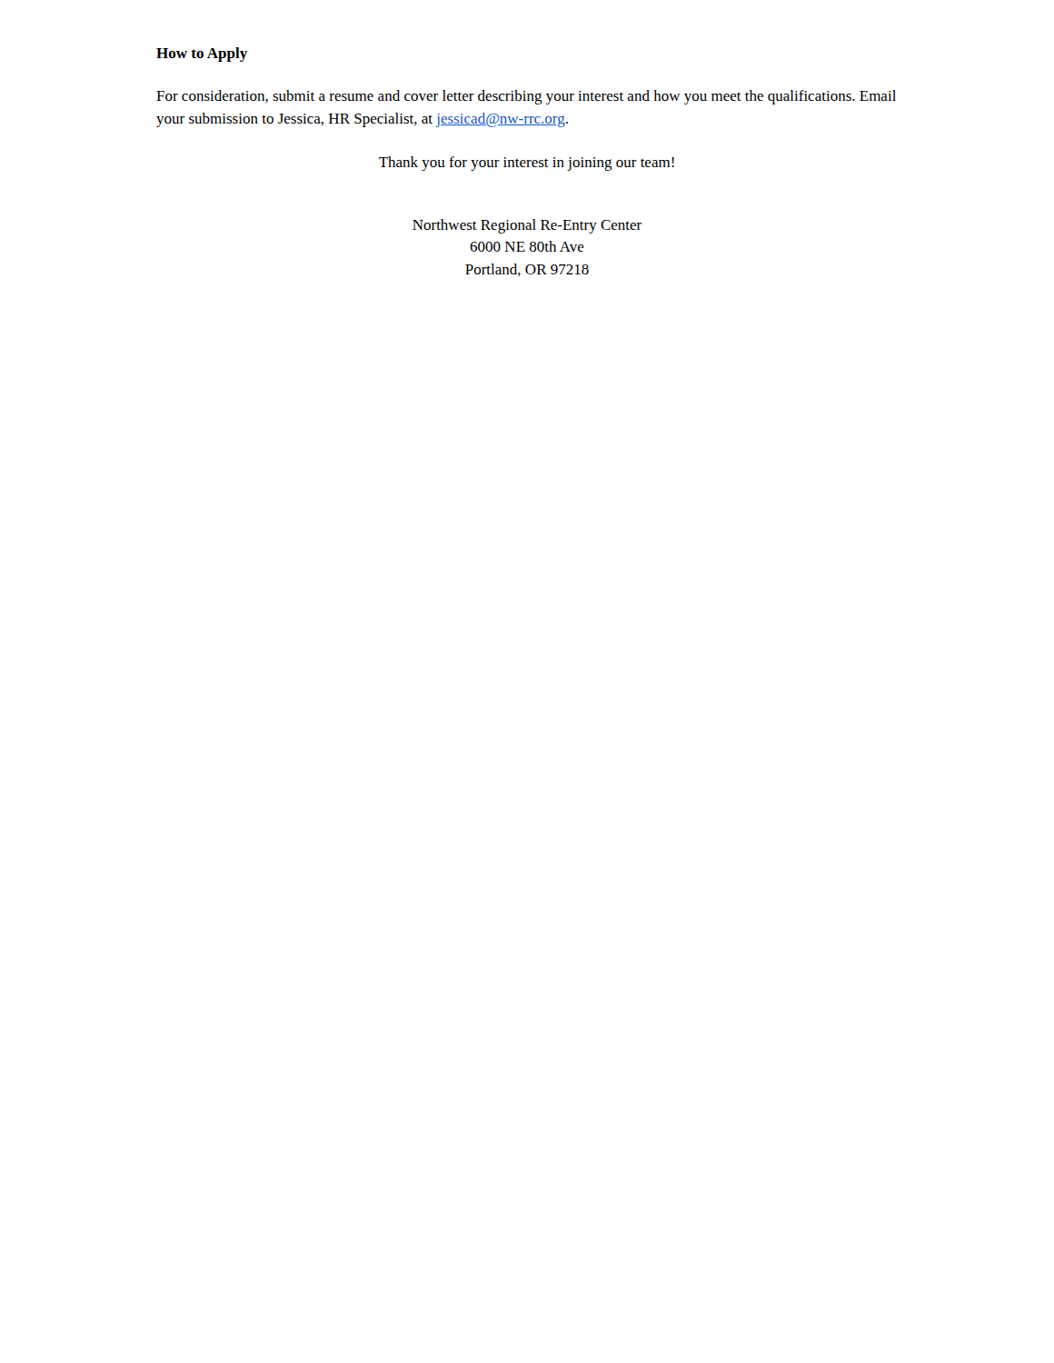How to Apply
For consideration, submit a resume and cover letter describing your interest and how you meet the qualifications. Email your submission to Jessica, HR Specialist, at jessicad@nw-rrc.org.
Thank you for your interest in joining our team!
Northwest Regional Re-Entry Center
6000 NE 80th Ave
Portland, OR 97218